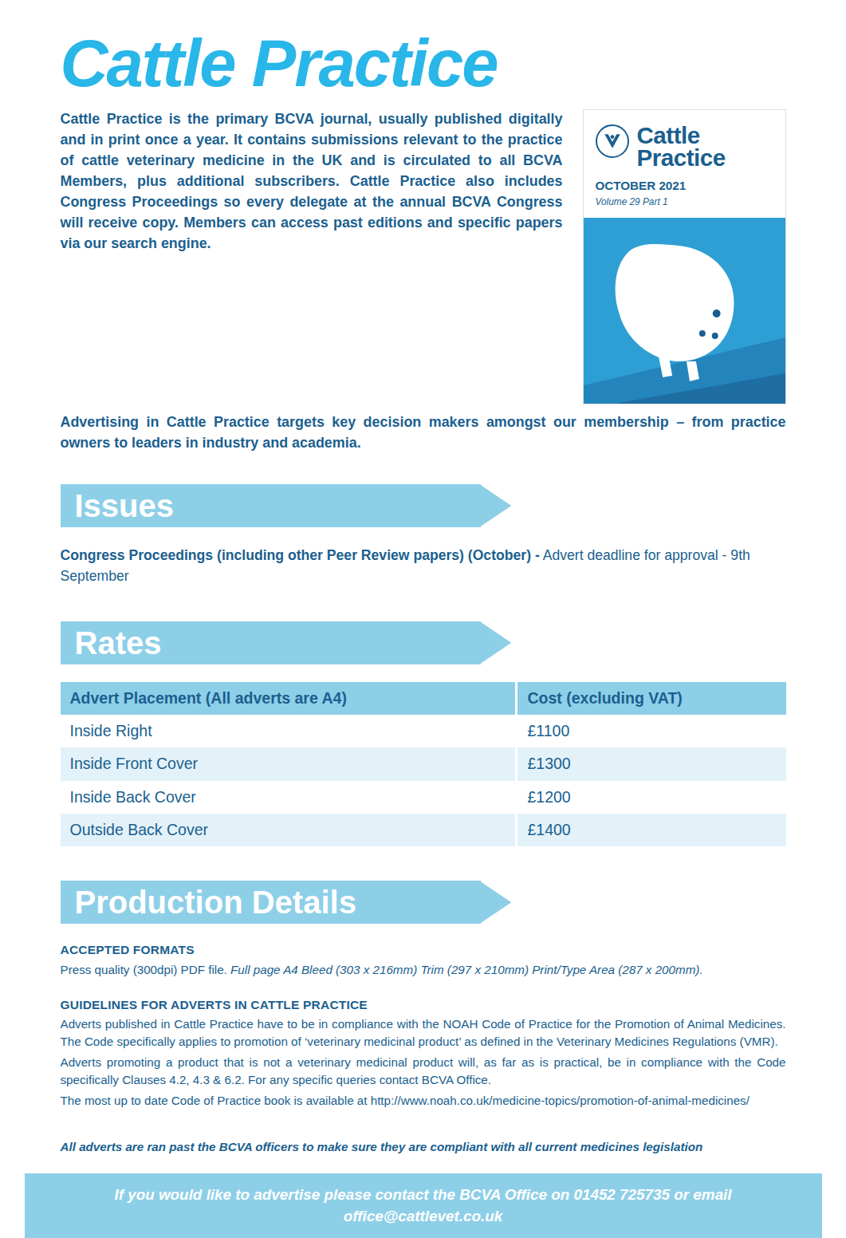Cattle Practice
Cattle Practice is the primary BCVA journal, usually published digitally and in print once a year. It contains submissions relevant to the practice of cattle veterinary medicine in the UK and is circulated to all BCVA Members, plus additional subscribers. Cattle Practice also includes Congress Proceedings so every delegate at the annual BCVA Congress will receive copy. Members can access past editions and specific papers via our search engine.
Cattle
Practice
OCTOBER 2021 Volume 29 Part 1
Advertising in Cattle Practice targets key decision makers amongst our membership – from practice owners to leaders in industry and academia.
Issues
Congress Proceedings (including other Peer Review papers) (October) - Advert deadline for approval - 9th September
Rates
| Advert Placement (All adverts are A4) | Cost (excluding VAT) |
| --- | --- |
| Inside Right | £1100 |
| Inside Front Cover | £1300 |
| Inside Back Cover | £1200 |
| Outside Back Cover | £1400 |
Production Details
ACCEPTED FORMATS
Press quality (300dpi) PDF file. Full page A4 Bleed (303 x 216mm) Trim (297 x 210mm) Print/Type Area (287 x 200mm).
GUIDELINES FOR ADVERTS IN CATTLE PRACTICE
Adverts published in Cattle Practice have to be in compliance with the NOAH Code of Practice for the Promotion of Animal Medicines. The Code specifically applies to promotion of ‘veterinary medicinal product’ as defined in the Veterinary Medicines Regulations (VMR).
Adverts promoting a product that is not a veterinary medicinal product will, as far as is practical, be in compliance with the Code specifically Clauses 4.2, 4.3 & 6.2. For any specific queries contact BCVA Office.
The most up to date Code of Practice book is available at http://www.noah.co.uk/medicine-topics/promotion-of-animal-medicines/
All adverts are ran past the BCVA officers to make sure they are compliant with all current medicines legislation
If you would like to advertise please contact the BCVA Office on 01452 725735 or email office@cattlevet.co.uk